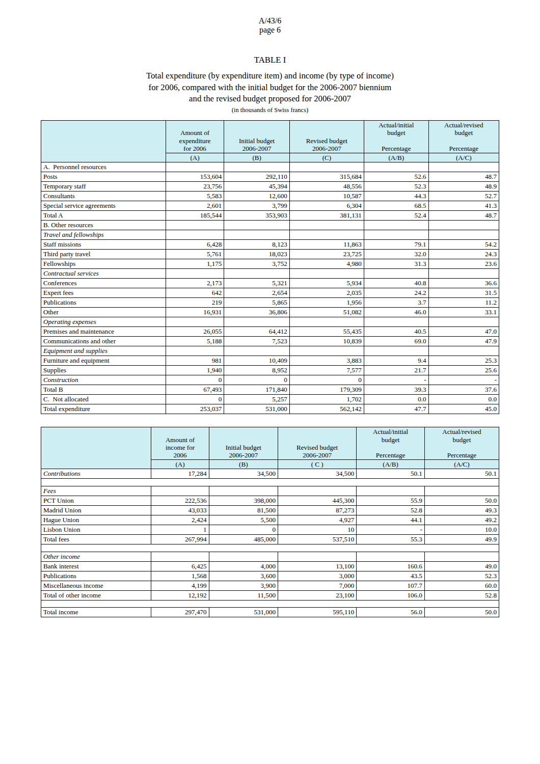A/43/6
page 6
TABLE I
Total expenditure (by expenditure item) and income (by type of income)
for 2006, compared with the initial budget for the 2006-2007 biennium
and the revised budget proposed for 2006-2007
(in thousands of Swiss francs)
| | Amount of expenditure for 2006 | Initial budget 2006-2007 | Revised budget 2006-2007 | Actual/initial budget Percentage | Actual/revised budget Percentage |
| --- | --- | --- | --- | --- | --- |
| (A) | (B) | (C) | (A/B) | (A/C) |
| A. Personnel resources | | | | | |
| Posts | 153,604 | 292,110 | 315,684 | 52.6 | 48.7 |
| Temporary staff | 23,756 | 45,394 | 48,556 | 52.3 | 48.9 |
| Consultants | 5,583 | 12,600 | 10,587 | 44.3 | 52.7 |
| Special service agreements | 2,601 | 3,799 | 6,304 | 68.5 | 41.3 |
| Total A | 185,544 | 353,903 | 381,131 | 52.4 | 48.7 |
| B. Other resources | | | | | |
| Travel and fellowships | | | | | |
| Staff missions | 6,428 | 8,123 | 11,863 | 79.1 | 54.2 |
| Third party travel | 5,761 | 18,023 | 23,725 | 32.0 | 24.3 |
| Fellowships | 1,175 | 3,752 | 4,980 | 31.3 | 23.6 |
| Contractual services | | | | | |
| Conferences | 2,173 | 5,321 | 5,934 | 40.8 | 36.6 |
| Expert fees | 642 | 2,654 | 2,035 | 24.2 | 31.5 |
| Publications | 219 | 5,865 | 1,956 | 3.7 | 11.2 |
| Other | 16,931 | 36,806 | 51,082 | 46.0 | 33.1 |
| Operating expenses | | | | | |
| Premises and maintenance | 26,055 | 64,412 | 55,435 | 40.5 | 47.0 |
| Communications and other | 5,188 | 7,523 | 10,839 | 69.0 | 47.9 |
| Equipment and supplies | | | | | |
| Furniture and equipment | 981 | 10,409 | 3,883 | 9.4 | 25.3 |
| Supplies | 1,940 | 8,952 | 7,577 | 21.7 | 25.6 |
| Construction | 0 | 0 | 0 | - | - |
| Total B | 67,493 | 171,840 | 179,309 | 39.3 | 37.6 |
| C. Not allocated | 0 | 5,257 | 1,702 | 0.0 | 0.0 |
| Total expenditure | 253,037 | 531,000 | 562,142 | 47.7 | 45.0 |
| | Amount of income for 2006 | Initial budget 2006-2007 | Revised budget 2006-2007 | Actual/initial budget Percentage | Actual/revised budget Percentage |
| --- | --- | --- | --- | --- | --- |
| (A) | (B) | ( C ) | (A/B) | (A/C) |
| Contributions | 17,284 | 34,500 | 34,500 | 50.1 | 50.1 |
| Fees | | | | | |
| PCT Union | 222,536 | 398,000 | 445,300 | 55.9 | 50.0 |
| Madrid Union | 43,033 | 81,500 | 87,273 | 52.8 | 49.3 |
| Hague Union | 2,424 | 5,500 | 4,927 | 44.1 | 49.2 |
| Lisbon Union | 1 | 0 | 10 | - | 10.0 |
| Total fees | 267,994 | 485,000 | 537,510 | 55.3 | 49.9 |
| Other income | | | | | |
| Bank interest | 6,425 | 4,000 | 13,100 | 160.6 | 49.0 |
| Publications | 1,568 | 3,600 | 3,000 | 43.5 | 52.3 |
| Miscellaneous income | 4,199 | 3,900 | 7,000 | 107.7 | 60.0 |
| Total of other income | 12,192 | 11,500 | 23,100 | 106.0 | 52.8 |
| Total income | 297,470 | 531,000 | 595,110 | 56.0 | 50.0 |